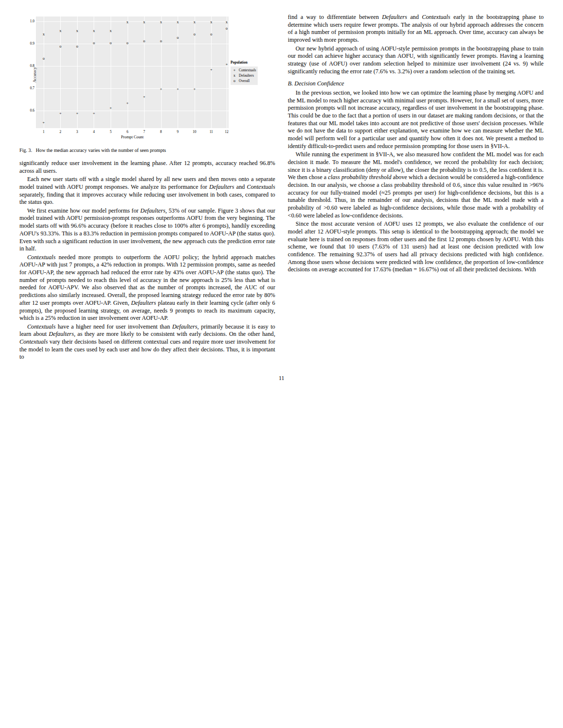Accuracy
1.0 0.9 0.8 0.7 0.6 1 2 3 4 5 6 7 8 9 10 11 12 Prompt Count x x x x x x x x x x x x o o o o o o o o o o o o + + + + + + + + + + + +
Population
+Contextuals
xDefaulters
oOverall
Fig. 3. How the median accuracy varies with the number of seen prompts
significantly reduce user involvement in the learning phase. After 12 prompts, accuracy reached 96.8% across all users.
Each new user starts off with a single model shared by all new users and then moves onto a separate model trained with AOFU prompt responses. We analyze its performance for Defaulters and Contextuals separately, finding that it improves accuracy while reducing user involvement in both cases, compared to the status quo.
We first examine how our model performs for Defaulters, 53% of our sample. Figure 3 shows that our model trained with AOFU permission-prompt responses outperforms AOFU from the very beginning. The model starts off with 96.6% accuracy (before it reaches close to 100% after 6 prompts), handily exceeding AOFU's 93.33%. This is a 83.3% reduction in permission prompts compared to AOFU-AP (the status quo). Even with such a significant reduction in user involvement, the new approach cuts the prediction error rate in half.
Contextuals needed more prompts to outperform the AOFU policy; the hybrid approach matches AOFU-AP with just 7 prompts, a 42% reduction in prompts. With 12 permission prompts, same as needed for AOFU-AP, the new approach had reduced the error rate by 43% over AOFU-AP (the status quo). The number of prompts needed to reach this level of accuracy in the new approach is 25% less than what is needed for AOFU-APV. We also observed that as the number of prompts increased, the AUC of our predictions also similarly increased. Overall, the proposed learning strategy reduced the error rate by 80% after 12 user prompts over AOFU-AP. Given, Defaulters plateau early in their learning cycle (after only 6 prompts), the proposed learning strategy, on average, needs 9 prompts to reach its maximum capacity, which is a 25% reduction in user involvement over AOFU-AP.
Contextuals have a higher need for user involvement than Defaulters, primarily because it is easy to learn about Defaulters, as they are more likely to be consistent with early decisions. On the other hand, Contextuals vary their decisions based on different contextual cues and require more user involvement for the model to learn the cues used by each user and how do they affect their decisions. Thus, it is important to
find a way to differentiate between Defaulters and Contextuals early in the bootstrapping phase to determine which users require fewer prompts. The analysis of our hybrid approach addresses the concern of a high number of permission prompts initially for an ML approach. Over time, accuracy can always be improved with more prompts.
Our new hybrid approach of using AOFU-style permission prompts in the bootstrapping phase to train our model can achieve higher accuracy than AOFU, with significantly fewer prompts. Having a learning strategy (use of AOFU) over random selection helped to minimize user involvement (24 vs. 9) while significantly reducing the error rate (7.6% vs. 3.2%) over a random selection of the training set.
B. Decision Confidence
In the previous section, we looked into how we can optimize the learning phase by merging AOFU and the ML model to reach higher accuracy with minimal user prompts. However, for a small set of users, more permission prompts will not increase accuracy, regardless of user involvement in the bootstrapping phase. This could be due to the fact that a portion of users in our dataset are making random decisions, or that the features that our ML model takes into account are not predictive of those users' decision processes. While we do not have the data to support either explanation, we examine how we can measure whether the ML model will perform well for a particular user and quantify how often it does not. We present a method to identify difficult-to-predict users and reduce permission prompting for those users in §VII-A.
While running the experiment in §VII-A, we also measured how confident the ML model was for each decision it made. To measure the ML model's confidence, we record the probability for each decision; since it is a binary classification (deny or allow), the closer the probability is to 0.5, the less confident it is. We then chose a class probability threshold above which a decision would be considered a high-confidence decision. In our analysis, we choose a class probability threshold of 0.6, since this value resulted in >96% accuracy for our fully-trained model (≈25 prompts per user) for high-confidence decisions, but this is a tunable threshold. Thus, in the remainder of our analysis, decisions that the ML model made with a probability of >0.60 were labeled as high-confidence decisions, while those made with a probability of <0.60 were labeled as low-confidence decisions.
Since the most accurate version of AOFU uses 12 prompts, we also evaluate the confidence of our model after 12 AOFU-style prompts. This setup is identical to the bootstrapping approach; the model we evaluate here is trained on responses from other users and the first 12 prompts chosen by AOFU. With this scheme, we found that 10 users (7.63% of 131 users) had at least one decision predicted with low confidence. The remaining 92.37% of users had all privacy decisions predicted with high confidence. Among those users whose decisions were predicted with low confidence, the proportion of low-confidence decisions on average accounted for 17.63% (median = 16.67%) out of all their predicted decisions. With
11